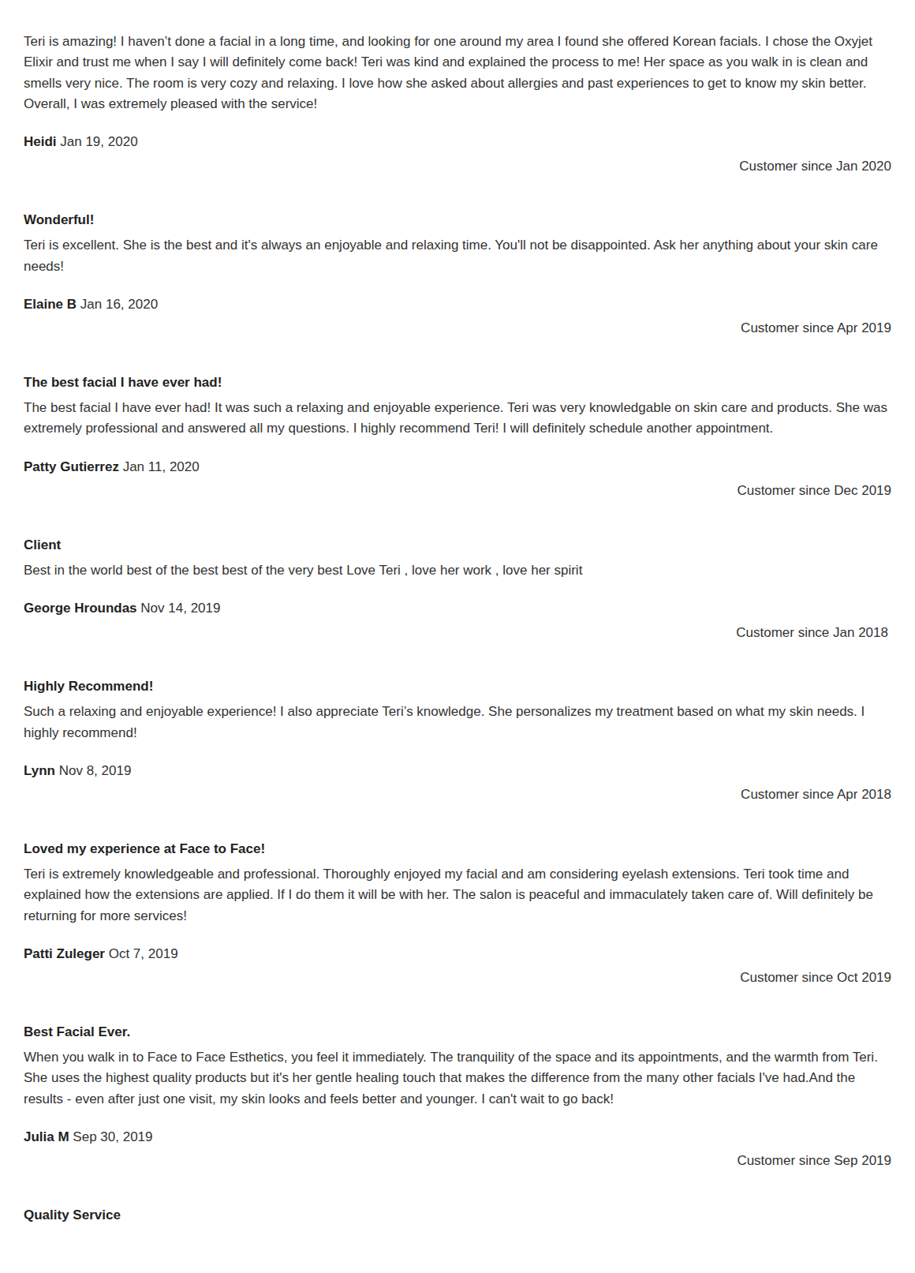Teri is amazing! I haven’t done a facial in a long time, and looking for one around my area I found she offered Korean facials. I chose the Oxyjet Elixir and trust me when I say I will definitely come back! Teri was kind and explained the process to me! Her space as you walk in is clean and smells very nice. The room is very cozy and relaxing. I love how she asked about allergies and past experiences to get to know my skin better. Overall, I was extremely pleased with the service!
Heidi Jan 19, 2020
Customer since Jan 2020
Wonderful!
Teri is excellent. She is the best and it's always an enjoyable and relaxing time. You'll not be disappointed. Ask her anything about your skin care needs!
Elaine B Jan 16, 2020
Customer since Apr 2019
The best facial I have ever had!
The best facial I have ever had! It was such a relaxing and enjoyable experience. Teri was very knowledgable on skin care and products. She was extremely professional and answered all my questions. I highly recommend Teri! I will definitely schedule another appointment.
Patty Gutierrez Jan 11, 2020
Customer since Dec 2019
Client
Best in the world best of the best best of the very best Love Teri , love her work , love her spirit
George Hroundas Nov 14, 2019
Customer since Jan 2018
Highly Recommend!
Such a relaxing and enjoyable experience! I also appreciate Teri’s knowledge. She personalizes my treatment based on what my skin needs. I highly recommend!
Lynn Nov 8, 2019
Customer since Apr 2018
Loved my experience at Face to Face!
Teri is extremely knowledgeable and professional. Thoroughly enjoyed my facial and am considering eyelash extensions. Teri took time and explained how the extensions are applied. If I do them it will be with her. The salon is peaceful and immaculately taken care of. Will definitely be returning for more services!
Patti Zuleger Oct 7, 2019
Customer since Oct 2019
Best Facial Ever.
When you walk in to Face to Face Esthetics, you feel it immediately. The tranquility of the space and its appointments, and the warmth from Teri. She uses the highest quality products but it's her gentle healing touch that makes the difference from the many other facials I've had.And the results - even after just one visit, my skin looks and feels better and younger. I can't wait to go back!
Julia M Sep 30, 2019
Customer since Sep 2019
Quality Service